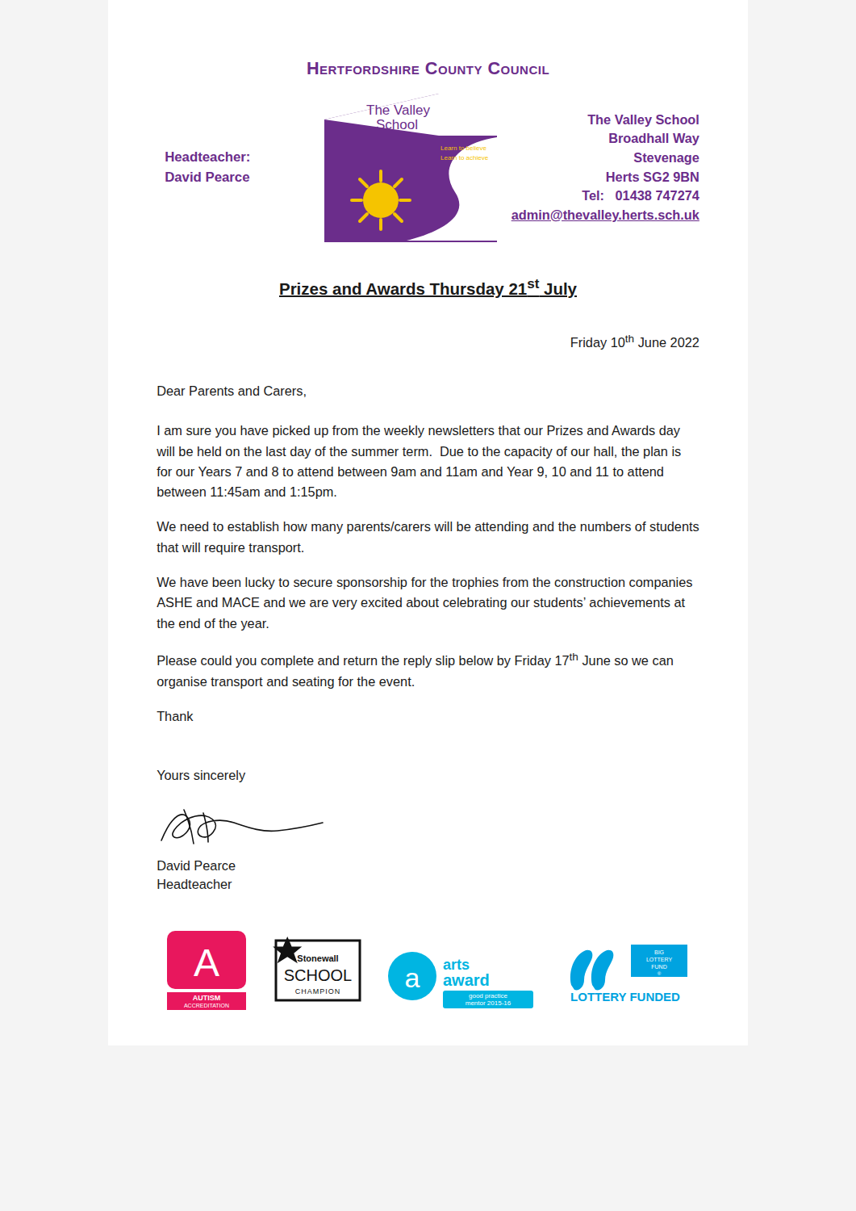Hertfordshire County Council
Headteacher:
David Pearce
The Valley School Learn to believe Learn to achieve
The Valley School
Broadhall Way
Stevenage
Herts SG2 9BN
Tel: 01438 747274
admin@thevalley.herts.sch.uk
Prizes and Awards Thursday 21st July
Friday 10th June 2022
Dear Parents and Carers,
I am sure you have picked up from the weekly newsletters that our Prizes and Awards day will be held on the last day of the summer term. Due to the capacity of our hall, the plan is for our Years 7 and 8 to attend between 9am and 11am and Year 9, 10 and 11 to attend between 11:45am and 1:15pm.
We need to establish how many parents/carers will be attending and the numbers of students that will require transport.
We have been lucky to secure sponsorship for the trophies from the construction companies ASHE and MACE and we are very excited about celebrating our students’ achievements at the end of the year.
Please could you complete and return the reply slip below by Friday 17th June so we can organise transport and seating for the event.
Thank
Yours sincerely
David Pearce
Headteacher
A AUTISM ACCREDITATION
Stonewall SCHOOL CHAMPION
a arts award good practice mentor 2015-16
BIG LOTTERY FUND ® LOTTERY FUNDED